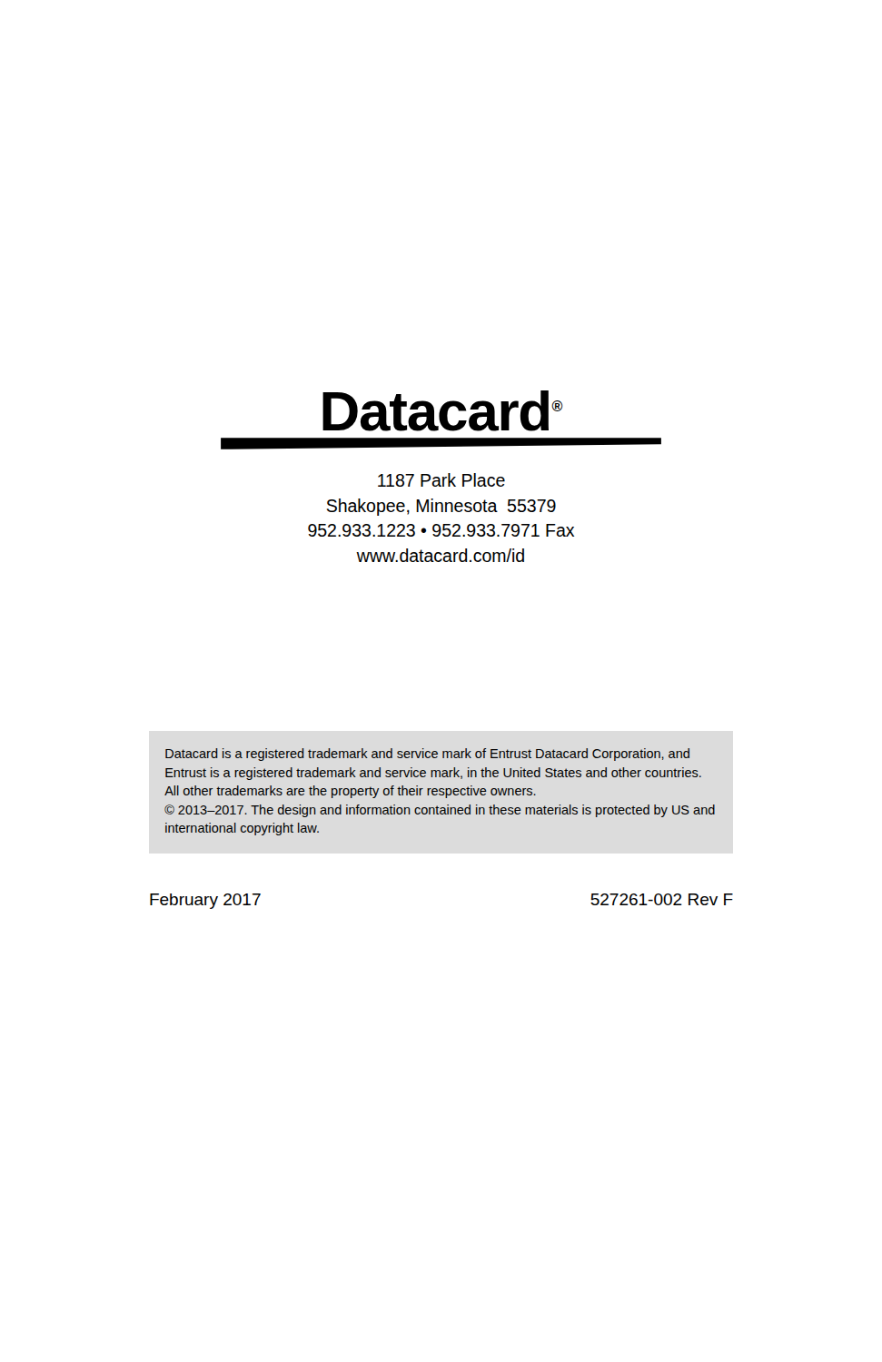Datacard®
1187 Park Place
Shakopee, Minnesota 55379
952.933.1223 • 952.933.7971 Fax
www.datacard.com/id
Datacard is a registered trademark and service mark of Entrust Datacard Corporation, and Entrust is a registered trademark and service mark, in the United States and other countries. All other trademarks are the property of their respective owners.
© 2013–2017. The design and information contained in these materials is protected by US and international copyright law.
February 2017 527261-002 Rev F